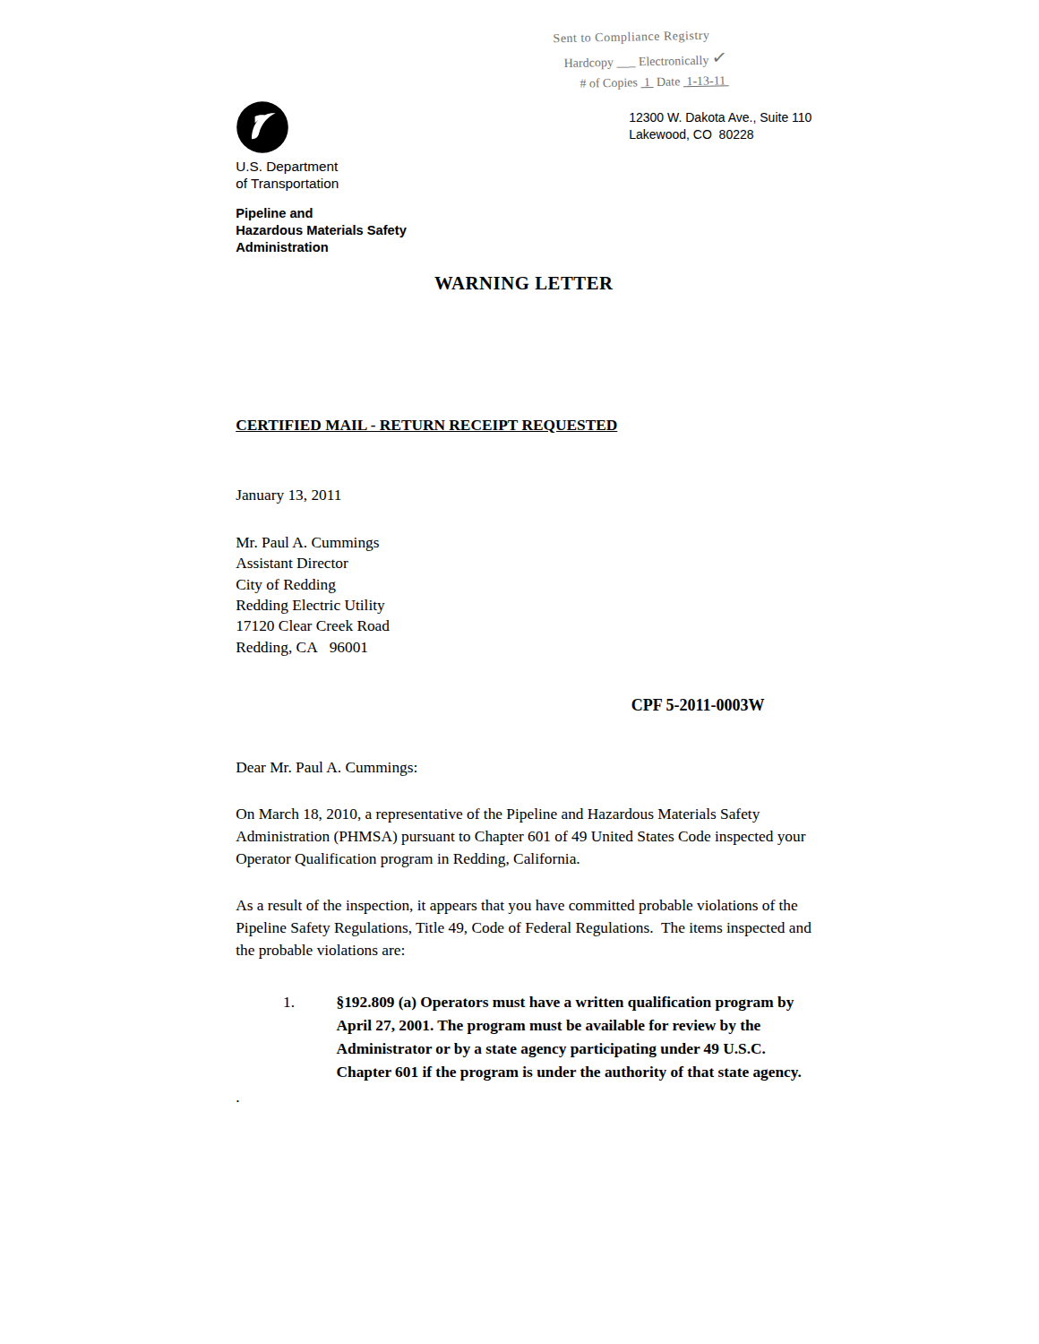Sent to Compliance Registry
Hardcopy ___ Electronically ✓
# of Copies 1 Date 1-13-11
U.S. Department
of Transportation
Pipeline and
Hazardous Materials Safety
Administration
12300 W. Dakota Ave., Suite 110
Lakewood, CO 80228
WARNING LETTER
CERTIFIED MAIL - RETURN RECEIPT REQUESTED
January 13, 2011
Mr. Paul A. Cummings
Assistant Director
City of Redding
Redding Electric Utility
17120 Clear Creek Road
Redding, CA 96001
CPF 5-2011-0003W
Dear Mr. Paul A. Cummings:
On March 18, 2010, a representative of the Pipeline and Hazardous Materials Safety Administration (PHMSA) pursuant to Chapter 601 of 49 United States Code inspected your Operator Qualification program in Redding, California.
As a result of the inspection, it appears that you have committed probable violations of the Pipeline Safety Regulations, Title 49, Code of Federal Regulations. The items inspected and the probable violations are:
§192.809 (a) Operators must have a written qualification program by April 27, 2001. The program must be available for review by the Administrator or by a state agency participating under 49 U.S.C. Chapter 601 if the program is under the authority of that state agency.
.